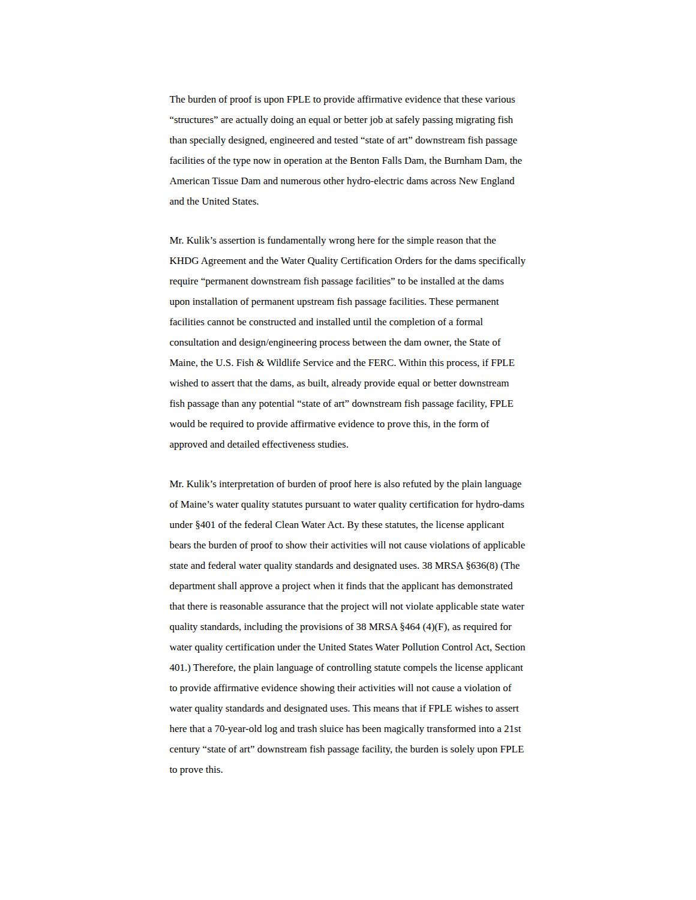The burden of proof is upon FPLE to provide affirmative evidence that these various “structures” are actually doing an equal or better job at safely passing migrating fish than specially designed, engineered and tested “state of art” downstream fish passage facilities of the type now in operation at the Benton Falls Dam, the Burnham Dam, the American Tissue Dam and numerous other hydro-electric dams across New England and the United States.
Mr. Kulik’s assertion is fundamentally wrong here for the simple reason that the KHDG Agreement and the Water Quality Certification Orders for the dams specifically require “permanent downstream fish passage facilities” to be installed at the dams upon installation of permanent upstream fish passage facilities. These permanent facilities cannot be constructed and installed until the completion of a formal consultation and design/engineering process between the dam owner, the State of Maine, the U.S. Fish & Wildlife Service and the FERC. Within this process, if FPLE wished to assert that the dams, as built, already provide equal or better downstream fish passage than any potential “state of art” downstream fish passage facility, FPLE would be required to provide affirmative evidence to prove this, in the form of approved and detailed effectiveness studies.
Mr. Kulik’s interpretation of burden of proof here is also refuted by the plain language of Maine’s water quality statutes pursuant to water quality certification for hydro-dams under §401 of the federal Clean Water Act. By these statutes, the license applicant bears the burden of proof to show their activities will not cause violations of applicable state and federal water quality standards and designated uses. 38 MRSA §636(8) (The department shall approve a project when it finds that the applicant has demonstrated that there is reasonable assurance that the project will not violate applicable state water quality standards, including the provisions of 38 MRSA §464 (4)(F), as required for water quality certification under the United States Water Pollution Control Act, Section 401.) Therefore, the plain language of controlling statute compels the license applicant to provide affirmative evidence showing their activities will not cause a violation of water quality standards and designated uses. This means that if FPLE wishes to assert here that a 70-year-old log and trash sluice has been magically transformed into a 21st century “state of art” downstream fish passage facility, the burden is solely upon FPLE to prove this.